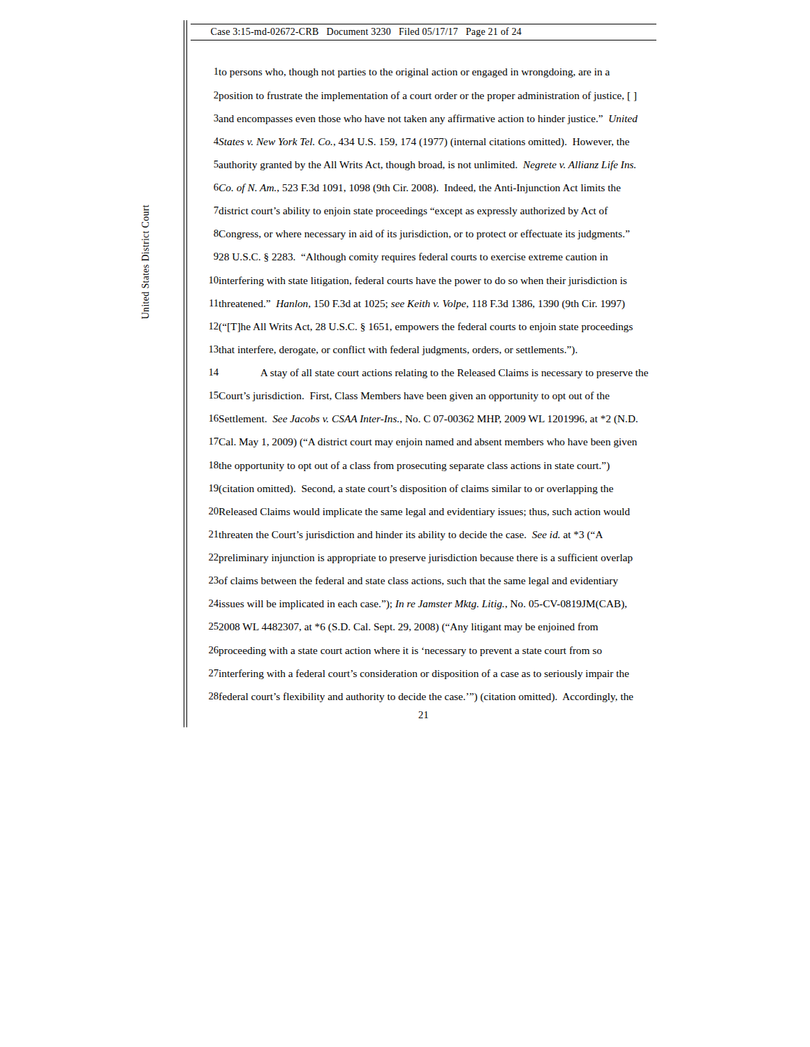Case 3:15-md-02672-CRB Document 3230 Filed 05/17/17 Page 21 of 24
United States District Court
| 1 | to persons who, though not parties to the original action or engaged in wrongdoing, are in a |
| 2 | position to frustrate the implementation of a court order or the proper administration of justice, [ ] |
| 3 | and encompasses even those who have not taken any affirmative action to hinder justice.” United |
| 4 | States v. New York Tel. Co. , 434 U.S. 159, 174 (1977) (internal citations omitted). However, the |
| 5 | authority granted by the All Writs Act, though broad, is not unlimited. Negrete v. Allianz Life Ins. |
| 6 | Co. of N. Am. , 523 F.3d 1091, 1098 (9th Cir. 2008). Indeed, the Anti-Injunction Act limits the |
| 7 | district court’s ability to enjoin state proceedings “except as expressly authorized by Act of |
| 8 | Congress, or where necessary in aid of its jurisdiction, or to protect or effectuate its judgments.” |
| 9 | 28 U.S.C. § 2283. “Although comity requires federal courts to exercise extreme caution in |
| 10 | interfering with state litigation, federal courts have the power to do so when their jurisdiction is |
| 11 | threatened.” Hanlon , 150 F.3d at 1025; see Keith v. Volpe , 118 F.3d 1386, 1390 (9th Cir. 1997) |
| 12 | (“[T]he All Writs Act, 28 U.S.C. § 1651, empowers the federal courts to enjoin state proceedings |
| 13 | that interfere, derogate, or conflict with federal judgments, orders, or settlements.”). |
| 14 | A stay of all state court actions relating to the Released Claims is necessary to preserve the |
| 15 | Court’s jurisdiction. First, Class Members have been given an opportunity to opt out of the |
| 16 | Settlement. See Jacobs v. CSAA Inter-Ins. , No. C 07-00362 MHP, 2009 WL 1201996, at *2 (N.D. |
| 17 | Cal. May 1, 2009) (“A district court may enjoin named and absent members who have been given |
| 18 | the opportunity to opt out of a class from prosecuting separate class actions in state court.”) |
| 19 | (citation omitted). Second, a state court’s disposition of claims similar to or overlapping the |
| 20 | Released Claims would implicate the same legal and evidentiary issues; thus, such action would |
| 21 | threaten the Court’s jurisdiction and hinder its ability to decide the case. See id. at *3 (“A |
| 22 | preliminary injunction is appropriate to preserve jurisdiction because there is a sufficient overlap |
| 23 | of claims between the federal and state class actions, such that the same legal and evidentiary |
| 24 | issues will be implicated in each case.”); In re Jamster Mktg. Litig. , No. 05-CV-0819JM(CAB), |
| 25 | 2008 WL 4482307, at *6 (S.D. Cal. Sept. 29, 2008) (“Any litigant may be enjoined from |
| 26 | proceeding with a state court action where it is ‘necessary to prevent a state court from so |
| 27 | interfering with a federal court’s consideration or disposition of a case as to seriously impair the |
| 28 | federal court’s flexibility and authority to decide the case.’”) (citation omitted). Accordingly, the |
21